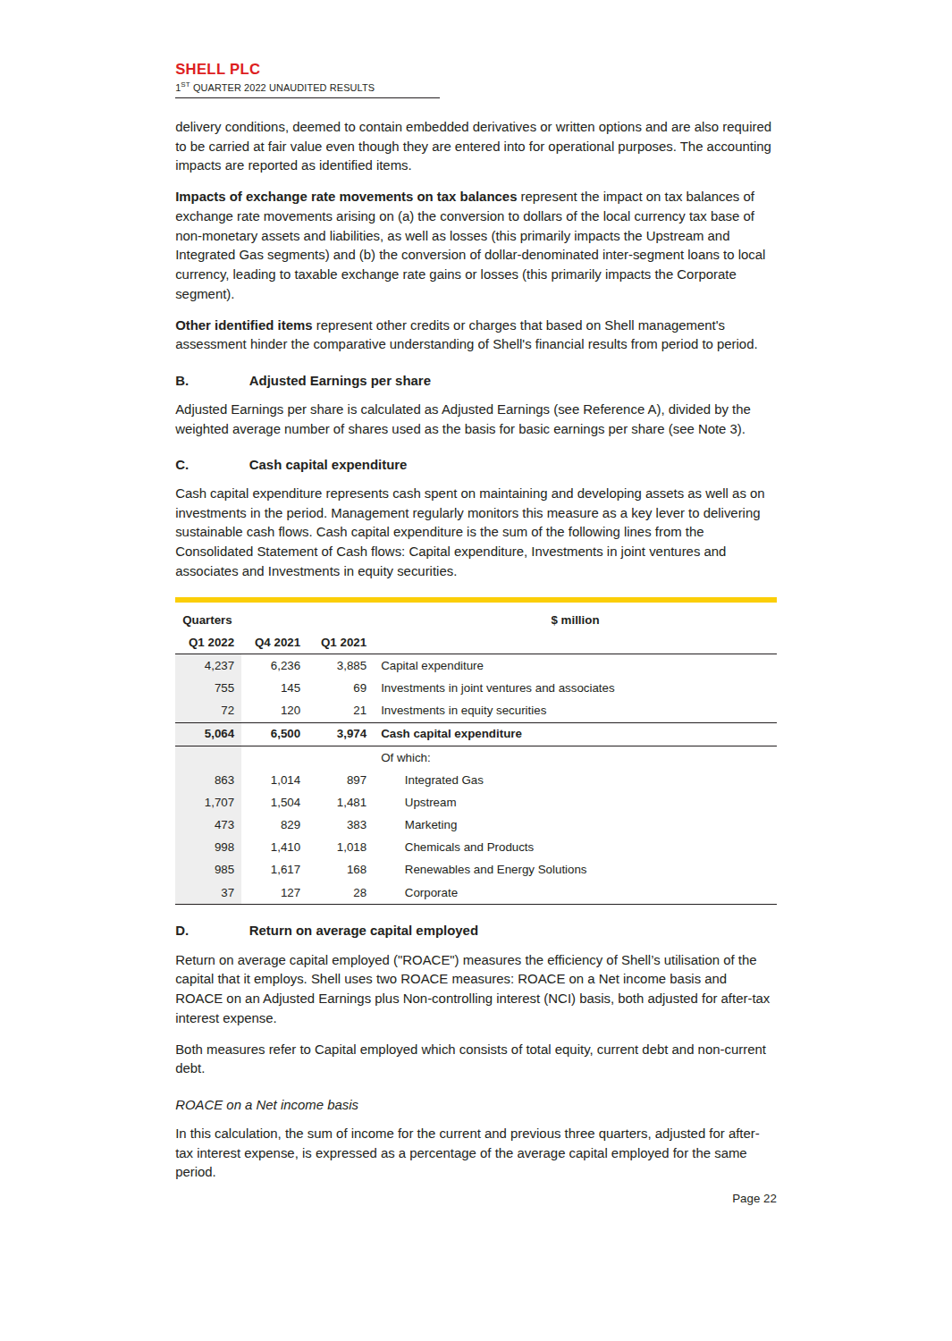SHELL PLC
1ST QUARTER 2022 UNAUDITED RESULTS
delivery conditions, deemed to contain embedded derivatives or written options and are also required to be carried at fair value even though they are entered into for operational purposes. The accounting impacts are reported as identified items.
Impacts of exchange rate movements on tax balances represent the impact on tax balances of exchange rate movements arising on (a) the conversion to dollars of the local currency tax base of non-monetary assets and liabilities, as well as losses (this primarily impacts the Upstream and Integrated Gas segments) and (b) the conversion of dollar-denominated inter-segment loans to local currency, leading to taxable exchange rate gains or losses (this primarily impacts the Corporate segment).
Other identified items represent other credits or charges that based on Shell management's assessment hinder the comparative understanding of Shell's financial results from period to period.
B. Adjusted Earnings per share
Adjusted Earnings per share is calculated as Adjusted Earnings (see Reference A), divided by the weighted average number of shares used as the basis for basic earnings per share (see Note 3).
C. Cash capital expenditure
Cash capital expenditure represents cash spent on maintaining and developing assets as well as on investments in the period. Management regularly monitors this measure as a key lever to delivering sustainable cash flows. Cash capital expenditure is the sum of the following lines from the Consolidated Statement of Cash flows: Capital expenditure, Investments in joint ventures and associates and Investments in equity securities.
| Quarters | | $ million |
| --- | --- | --- |
| Q1 2022 | Q4 2021 | Q1 2021 | |
| 4,237 | 6,236 | 3,885 | Capital expenditure |
| 755 | 145 | 69 | Investments in joint ventures and associates |
| 72 | 120 | 21 | Investments in equity securities |
| 5,064 | 6,500 | 3,974 | Cash capital expenditure |
| | | | Of which: |
| 863 | 1,014 | 897 | Integrated Gas |
| 1,707 | 1,504 | 1,481 | Upstream |
| 473 | 829 | 383 | Marketing |
| 998 | 1,410 | 1,018 | Chemicals and Products |
| 985 | 1,617 | 168 | Renewables and Energy Solutions |
| 37 | 127 | 28 | Corporate |
D. Return on average capital employed
Return on average capital employed ("ROACE") measures the efficiency of Shell’s utilisation of the capital that it employs. Shell uses two ROACE measures: ROACE on a Net income basis and ROACE on an Adjusted Earnings plus Non-controlling interest (NCI) basis, both adjusted for after-tax interest expense.
Both measures refer to Capital employed which consists of total equity, current debt and non-current debt.
ROACE on a Net income basis
In this calculation, the sum of income for the current and previous three quarters, adjusted for after-tax interest expense, is expressed as a percentage of the average capital employed for the same period.
Page 22